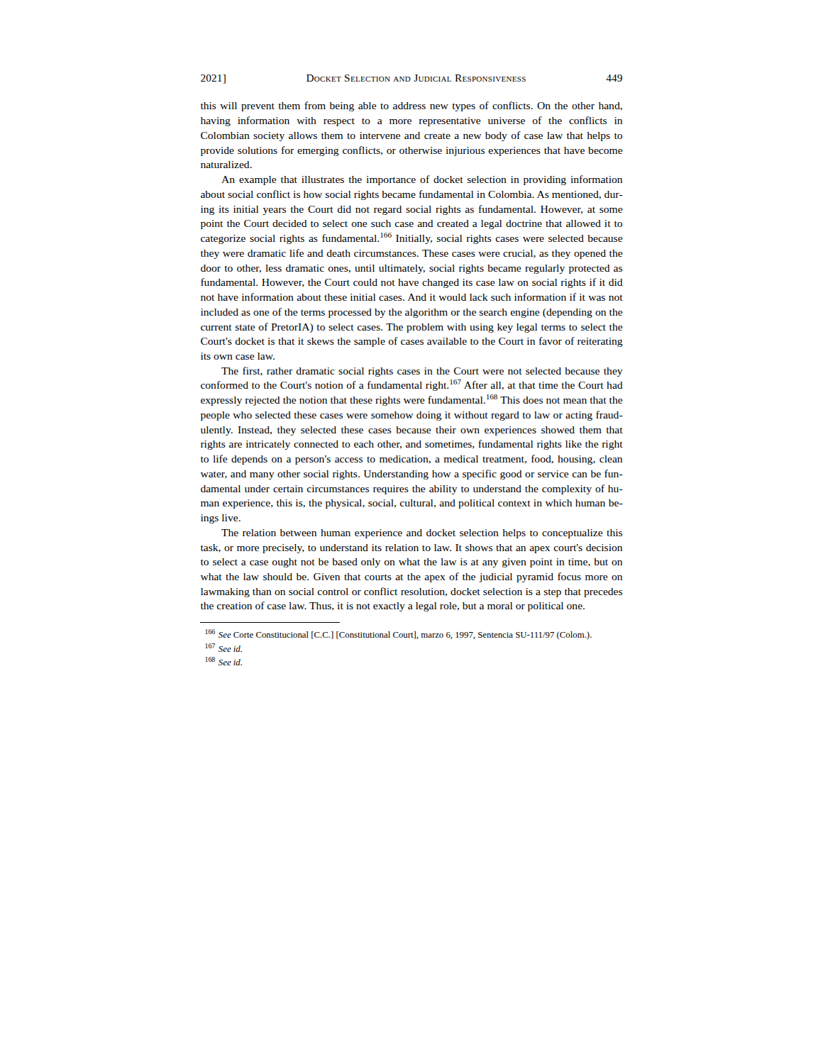2021] Docket Selection and Judicial Responsiveness 449
this will prevent them from being able to address new types of conflicts. On the other hand, having information with respect to a more representative universe of the conflicts in Colombian society allows them to intervene and create a new body of case law that helps to provide solutions for emerging conflicts, or otherwise injurious experiences that have become naturalized.
An example that illustrates the importance of docket selection in providing information about social conflict is how social rights became fundamental in Colombia. As mentioned, during its initial years the Court did not regard social rights as fundamental. However, at some point the Court decided to select one such case and created a legal doctrine that allowed it to categorize social rights as fundamental.166 Initially, social rights cases were selected because they were dramatic life and death circumstances. These cases were crucial, as they opened the door to other, less dramatic ones, until ultimately, social rights became regularly protected as fundamental. However, the Court could not have changed its case law on social rights if it did not have information about these initial cases. And it would lack such information if it was not included as one of the terms processed by the algorithm or the search engine (depending on the current state of PretorIA) to select cases. The problem with using key legal terms to select the Court's docket is that it skews the sample of cases available to the Court in favor of reiterating its own case law.
The first, rather dramatic social rights cases in the Court were not selected because they conformed to the Court's notion of a fundamental right.167 After all, at that time the Court had expressly rejected the notion that these rights were fundamental.168 This does not mean that the people who selected these cases were somehow doing it without regard to law or acting fraudulently. Instead, they selected these cases because their own experiences showed them that rights are intricately connected to each other, and sometimes, fundamental rights like the right to life depends on a person's access to medication, a medical treatment, food, housing, clean water, and many other social rights. Understanding how a specific good or service can be fundamental under certain circumstances requires the ability to understand the complexity of human experience, this is, the physical, social, cultural, and political context in which human beings live.
The relation between human experience and docket selection helps to conceptualize this task, or more precisely, to understand its relation to law. It shows that an apex court's decision to select a case ought not be based only on what the law is at any given point in time, but on what the law should be. Given that courts at the apex of the judicial pyramid focus more on lawmaking than on social control or conflict resolution, docket selection is a step that precedes the creation of case law. Thus, it is not exactly a legal role, but a moral or political one.
166 See Corte Constitucional [C.C.] [Constitutional Court], marzo 6, 1997, Sentencia SU-111/97 (Colom.).
167 See id.
168 See id.